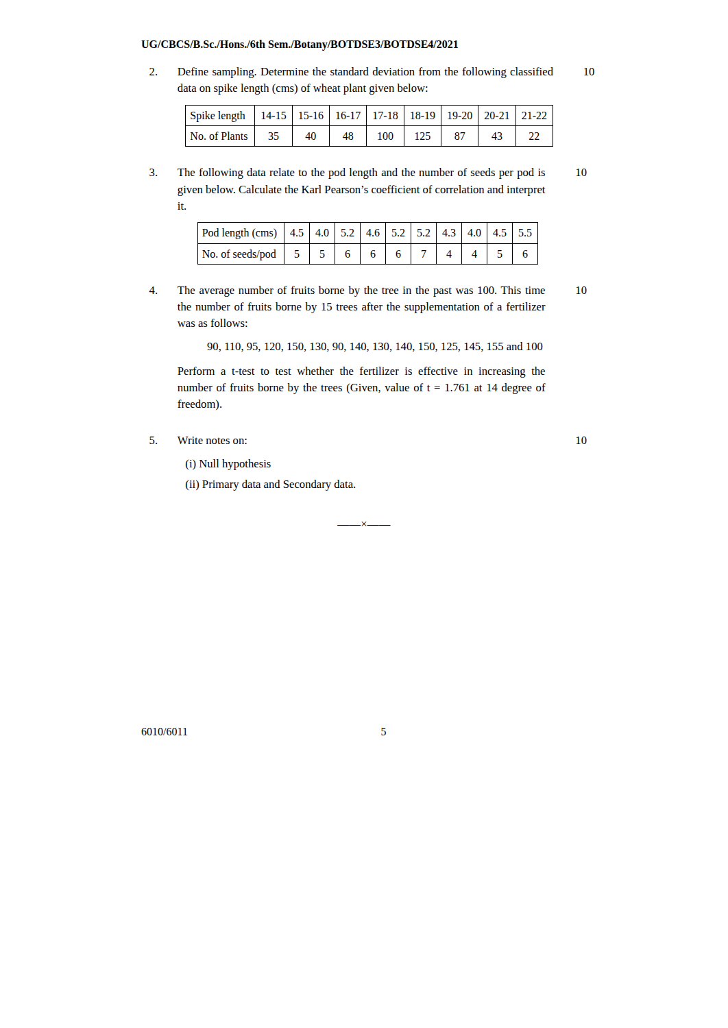UG/CBCS/B.Sc./Hons./6th Sem./Botany/BOTDSE3/BOTDSE4/2021
2.
Define sampling. Determine the standard deviation from the following classified data on spike length (cms) of wheat plant given below:
| Spike length | 14-15 | 15-16 | 16-17 | 17-18 | 18-19 | 19-20 | 20-21 | 21-22 |
| No. of Plants | 35 | 40 | 48 | 100 | 125 | 87 | 43 | 22 |
10
3.
The following data relate to the pod length and the number of seeds per pod is given below. Calculate the Karl Pearson’s coefficient of correlation and interpret it.
| Pod length (cms) | 4.5 | 4.0 | 5.2 | 4.6 | 5.2 | 5.2 | 4.3 | 4.0 | 4.5 | 5.5 |
| No. of seeds/pod | 5 | 5 | 6 | 6 | 6 | 7 | 4 | 4 | 5 | 6 |
10
4.
The average number of fruits borne by the tree in the past was 100. This time the number of fruits borne by 15 trees after the supplementation of a fertilizer was as follows:
90, 110, 95, 120, 150, 130, 90, 140, 130, 140, 150, 125, 145, 155 and 100
Perform a t-test to test whether the fertilizer is effective in increasing the number of fruits borne by the trees (Given, value of t = 1.761 at 14 degree of freedom).
10
5.
Write notes on:
(i) Null hypothesis
(ii) Primary data and Secondary data.
10
——×——
6010/6011
5